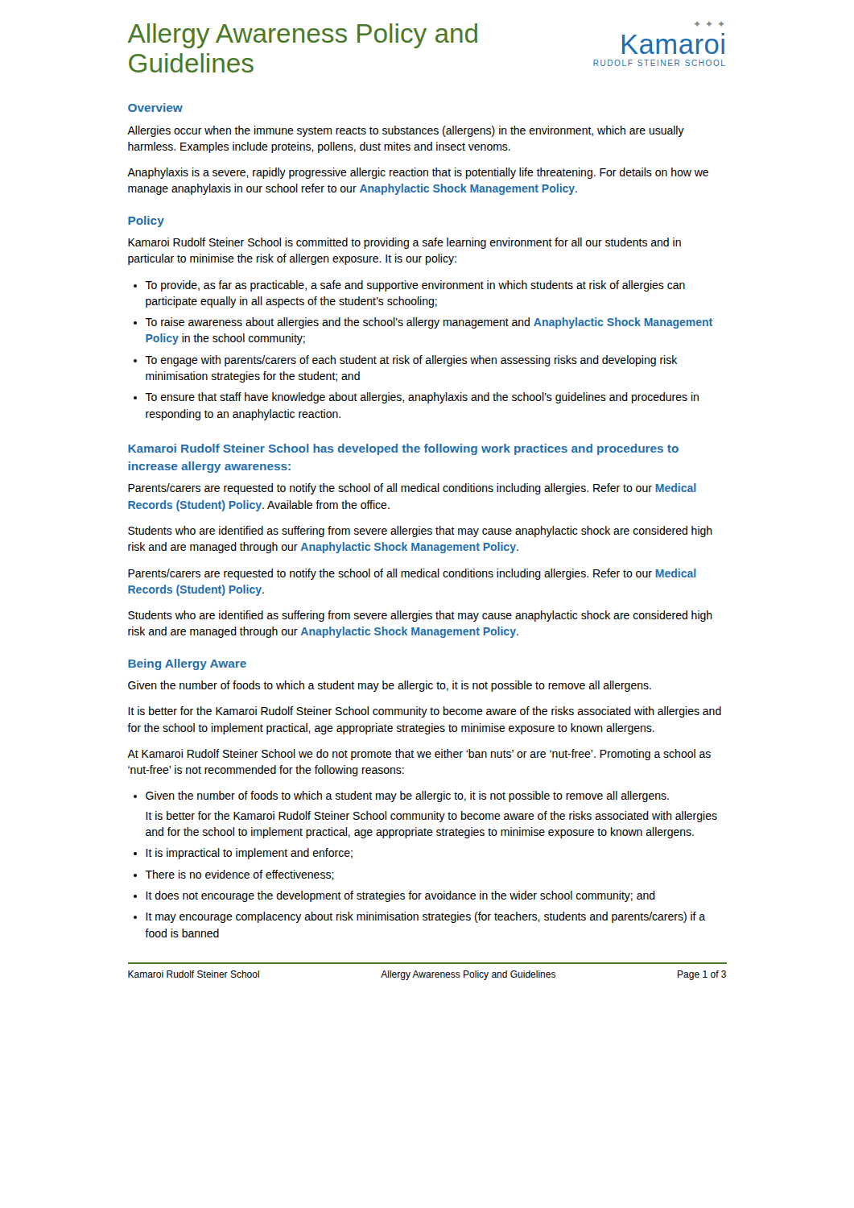Allergy Awareness Policy and Guidelines
✦ ✦ ✦
Kamaroi
RUDOLF STEINER SCHOOL
Overview
Allergies occur when the immune system reacts to substances (allergens) in the environment, which are usually harmless. Examples include proteins, pollens, dust mites and insect venoms.
Anaphylaxis is a severe, rapidly progressive allergic reaction that is potentially life threatening. For details on how we manage anaphylaxis in our school refer to our Anaphylactic Shock Management Policy.
Policy
Kamaroi Rudolf Steiner School is committed to providing a safe learning environment for all our students and in particular to minimise the risk of allergen exposure. It is our policy:
To provide, as far as practicable, a safe and supportive environment in which students at risk of allergies can participate equally in all aspects of the student’s schooling;
To raise awareness about allergies and the school’s allergy management and Anaphylactic Shock Management Policy in the school community;
To engage with parents/carers of each student at risk of allergies when assessing risks and developing risk minimisation strategies for the student; and
To ensure that staff have knowledge about allergies, anaphylaxis and the school’s guidelines and procedures in responding to an anaphylactic reaction.
Kamaroi Rudolf Steiner School has developed the following work practices and procedures to increase allergy awareness:
Parents/carers are requested to notify the school of all medical conditions including allergies. Refer to our Medical Records (Student) Policy. Available from the office.
Students who are identified as suffering from severe allergies that may cause anaphylactic shock are considered high risk and are managed through our Anaphylactic Shock Management Policy.
Parents/carers are requested to notify the school of all medical conditions including allergies. Refer to our Medical Records (Student) Policy.
Students who are identified as suffering from severe allergies that may cause anaphylactic shock are considered high risk and are managed through our Anaphylactic Shock Management Policy.
Being Allergy Aware
Given the number of foods to which a student may be allergic to, it is not possible to remove all allergens.
It is better for the Kamaroi Rudolf Steiner School community to become aware of the risks associated with allergies and for the school to implement practical, age appropriate strategies to minimise exposure to known allergens.
At Kamaroi Rudolf Steiner School we do not promote that we either ‘ban nuts’ or are ‘nut-free’. Promoting a school as ‘nut-free’ is not recommended for the following reasons:
Given the number of foods to which a student may be allergic to, it is not possible to remove all allergens.
It is better for the Kamaroi Rudolf Steiner School community to become aware of the risks associated with allergies and for the school to implement practical, age appropriate strategies to minimise exposure to known allergens.
It is impractical to implement and enforce;
There is no evidence of effectiveness;
It does not encourage the development of strategies for avoidance in the wider school community; and
It may encourage complacency about risk minimisation strategies (for teachers, students and parents/carers) if a food is banned
Kamaroi Rudolf Steiner School
Allergy Awareness Policy and Guidelines
Page 1 of 3